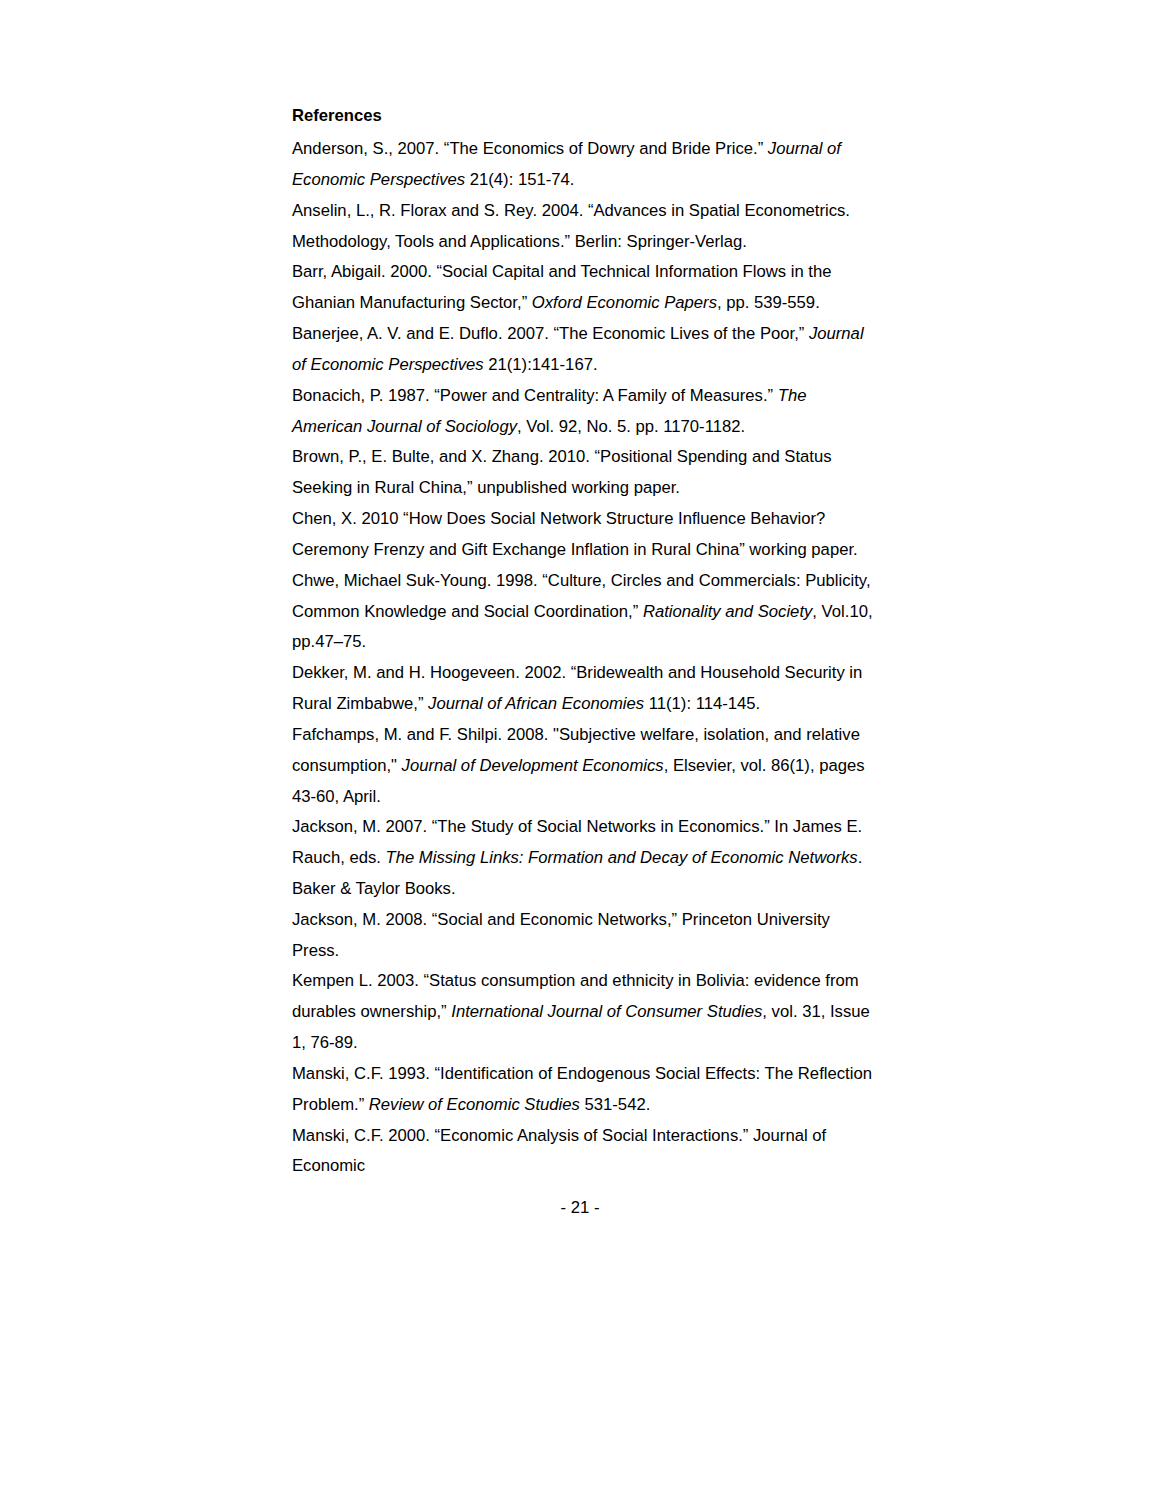References
Anderson, S., 2007. “The Economics of Dowry and Bride Price.” Journal of Economic Perspectives 21(4): 151-74.
Anselin, L., R. Florax and S. Rey. 2004. “Advances in Spatial Econometrics. Methodology, Tools and Applications.” Berlin: Springer-Verlag.
Barr, Abigail. 2000. “Social Capital and Technical Information Flows in the Ghanian Manufacturing Sector,” Oxford Economic Papers, pp. 539-559.
Banerjee, A. V. and E. Duflo. 2007. “The Economic Lives of the Poor,” Journal of Economic Perspectives 21(1):141-167.
Bonacich, P. 1987. “Power and Centrality: A Family of Measures.” The American Journal of Sociology, Vol. 92, No. 5. pp. 1170-1182.
Brown, P., E. Bulte, and X. Zhang. 2010. “Positional Spending and Status Seeking in Rural China,” unpublished working paper.
Chen, X. 2010 “How Does Social Network Structure Influence Behavior? Ceremony Frenzy and Gift Exchange Inflation in Rural China” working paper.
Chwe, Michael Suk-Young. 1998. “Culture, Circles and Commercials: Publicity, Common Knowledge and Social Coordination,” Rationality and Society, Vol.10, pp.47–75.
Dekker, M. and H. Hoogeveen. 2002. “Bridewealth and Household Security in Rural Zimbabwe,” Journal of African Economies 11(1): 114-145.
Fafchamps, M. and F. Shilpi. 2008. "Subjective welfare, isolation, and relative consumption," Journal of Development Economics, Elsevier, vol. 86(1), pages 43-60, April.
Jackson, M. 2007. “The Study of Social Networks in Economics.” In James E. Rauch, eds. The Missing Links: Formation and Decay of Economic Networks. Baker & Taylor Books.
Jackson, M. 2008. “Social and Economic Networks,” Princeton University Press.
Kempen L. 2003. “Status consumption and ethnicity in Bolivia: evidence from durables ownership,” International Journal of Consumer Studies, vol. 31, Issue 1, 76-89.
Manski, C.F. 1993. “Identification of Endogenous Social Effects: The Reflection Problem.” Review of Economic Studies 531-542.
Manski, C.F. 2000. “Economic Analysis of Social Interactions.” Journal of Economic
- 21 -